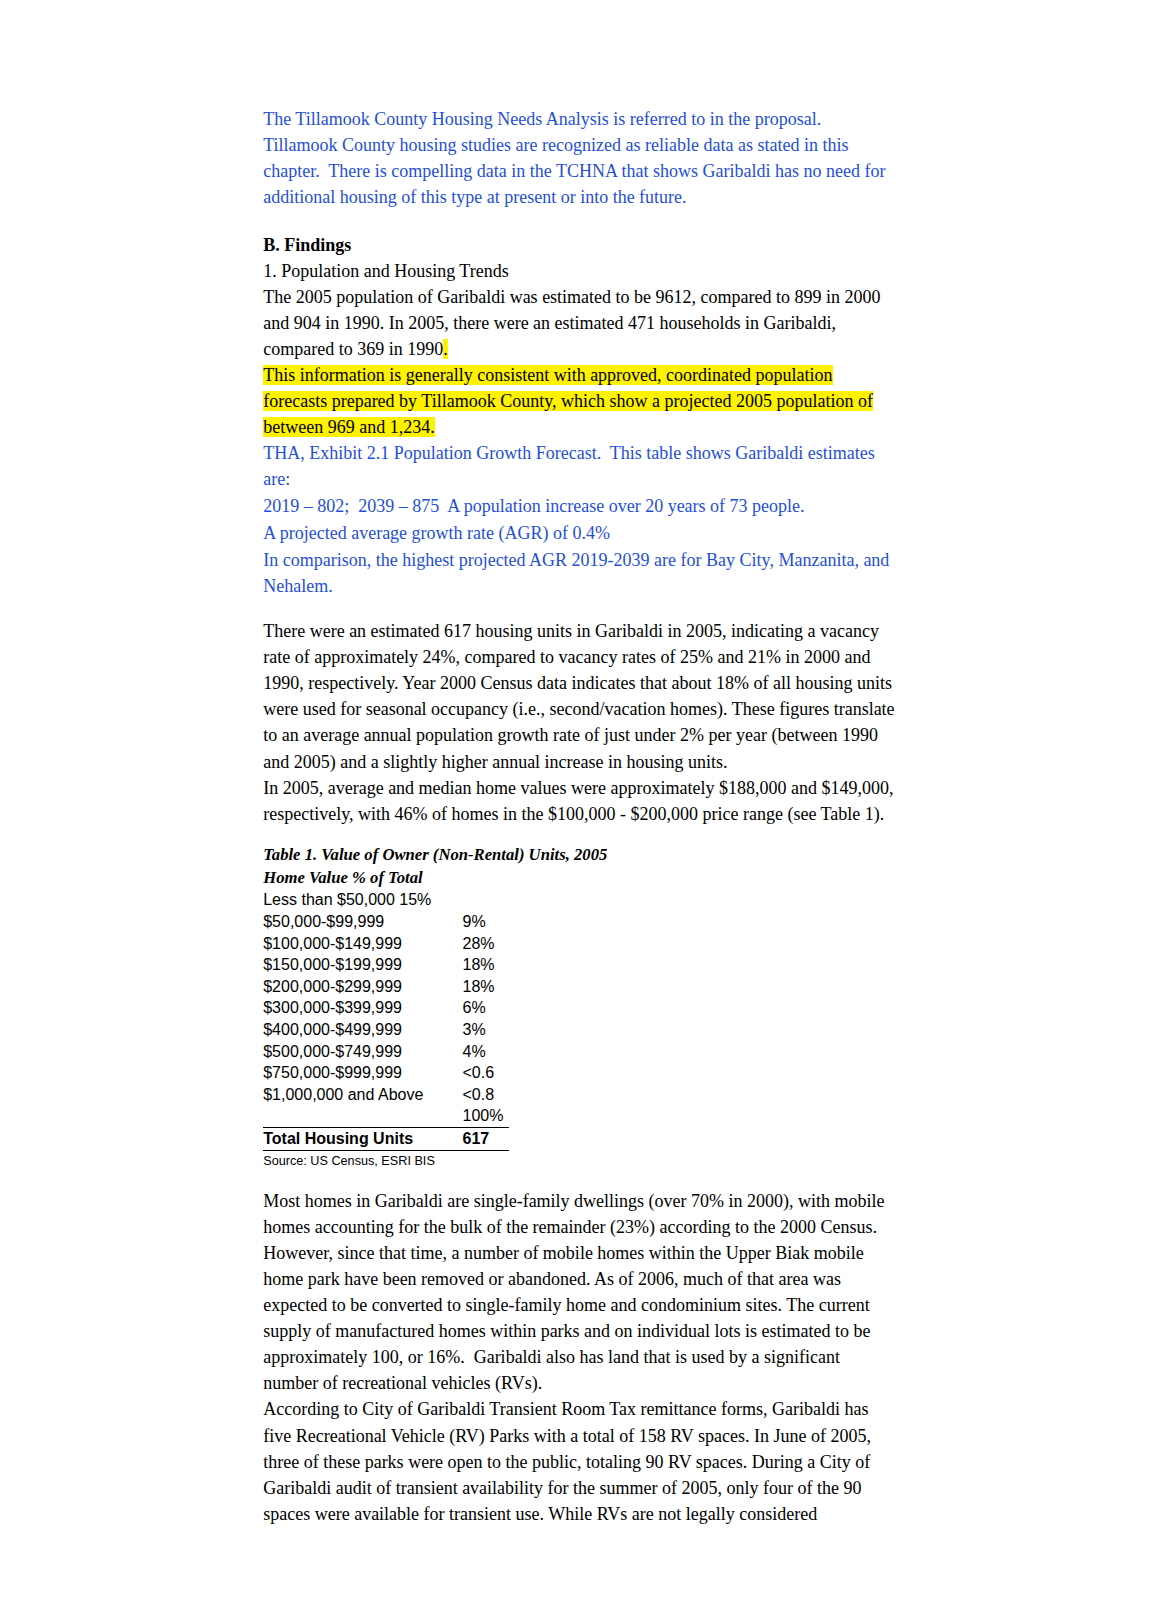The Tillamook County Housing Needs Analysis is referred to in the proposal. Tillamook County housing studies are recognized as reliable data as stated in this chapter. There is compelling data in the TCHNA that shows Garibaldi has no need for additional housing of this type at present or into the future.
B. Findings
1. Population and Housing Trends
The 2005 population of Garibaldi was estimated to be 9612, compared to 899 in 2000 and 904 in 1990. In 2005, there were an estimated 471 households in Garibaldi, compared to 369 in 1990.
This information is generally consistent with approved, coordinated population forecasts prepared by Tillamook County, which show a projected 2005 population of between 969 and 1,234.
THA, Exhibit 2.1 Population Growth Forecast. This table shows Garibaldi estimates are:
2019 – 802; 2039 – 875 A population increase over 20 years of 73 people.
A projected average growth rate (AGR) of 0.4%
In comparison, the highest projected AGR 2019-2039 are for Bay City, Manzanita, and Nehalem.
There were an estimated 617 housing units in Garibaldi in 2005, indicating a vacancy rate of approximately 24%, compared to vacancy rates of 25% and 21% in 2000 and 1990, respectively. Year 2000 Census data indicates that about 18% of all housing units were used for seasonal occupancy (i.e., second/vacation homes). These figures translate to an average annual population growth rate of just under 2% per year (between 1990 and 2005) and a slightly higher annual increase in housing units.
In 2005, average and median home values were approximately $188,000 and $149,000, respectively, with 46% of homes in the $100,000 - $200,000 price range (see Table 1).
Table 1. Value of Owner (Non-Rental) Units, 2005
Home Value % of Total
| Less than $50,000 15% | |
| $50,000-$99,999 | 9% |
| $100,000-$149,999 | 28% |
| $150,000-$199,999 | 18% |
| $200,000-$299,999 | 18% |
| $300,000-$399,999 | 6% |
| $400,000-$499,999 | 3% |
| $500,000-$749,999 | 4% |
| $750,000-$999,999 | <0.6 |
| $1,000,000 and Above | <0.8 |
| | 100% |
| Total Housing Units | 617 |
Source: US Census, ESRI BIS
Most homes in Garibaldi are single-family dwellings (over 70% in 2000), with mobile homes accounting for the bulk of the remainder (23%) according to the 2000 Census. However, since that time, a number of mobile homes within the Upper Biak mobile home park have been removed or abandoned. As of 2006, much of that area was expected to be converted to single-family home and condominium sites. The current supply of manufactured homes within parks and on individual lots is estimated to be
approximately 100, or 16%. Garibaldi also has land that is used by a significant number of recreational vehicles (RVs).
According to City of Garibaldi Transient Room Tax remittance forms, Garibaldi has five Recreational Vehicle (RV) Parks with a total of 158 RV spaces. In June of 2005, three of these parks were open to the public, totaling 90 RV spaces. During a City of Garibaldi audit of transient availability for the summer of 2005, only four of the 90 spaces were available for transient use. While RVs are not legally considered